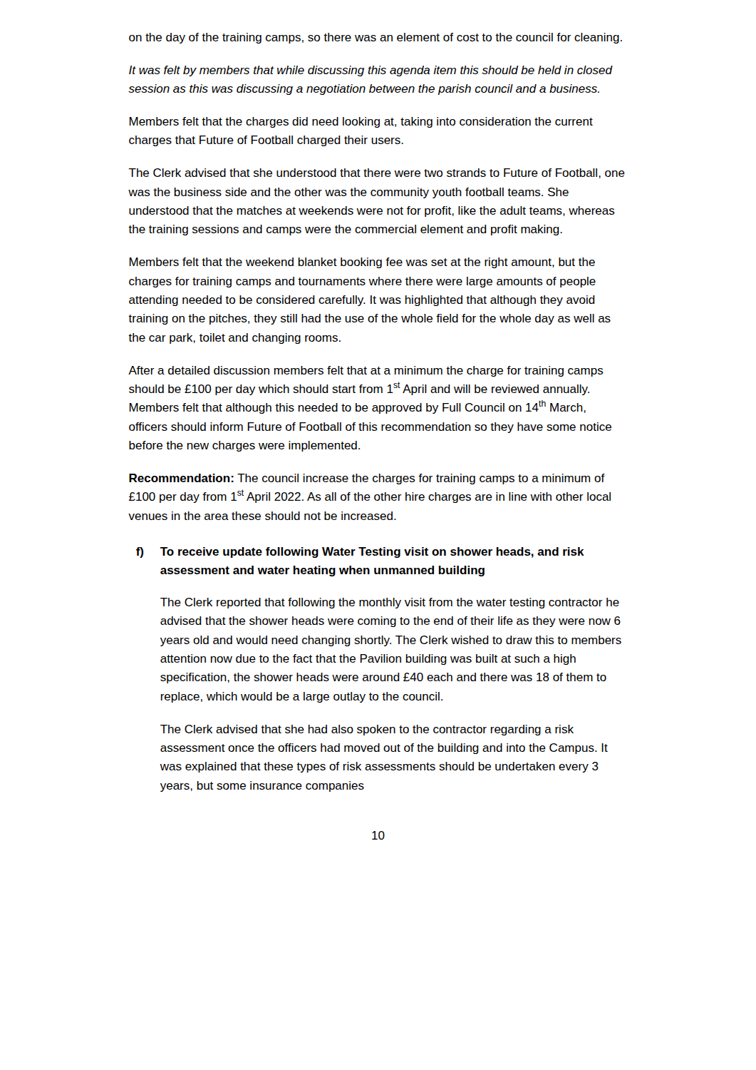on the day of the training camps, so there was an element of cost to the council for cleaning.
It was felt by members that while discussing this agenda item this should be held in closed session as this was discussing a negotiation between the parish council and a business.
Members felt that the charges did need looking at, taking into consideration the current charges that Future of Football charged their users.
The Clerk advised that she understood that there were two strands to Future of Football, one was the business side and the other was the community youth football teams. She understood that the matches at weekends were not for profit, like the adult teams, whereas the training sessions and camps were the commercial element and profit making.
Members felt that the weekend blanket booking fee was set at the right amount, but the charges for training camps and tournaments where there were large amounts of people attending needed to be considered carefully. It was highlighted that although they avoid training on the pitches, they still had the use of the whole field for the whole day as well as the car park, toilet and changing rooms.
After a detailed discussion members felt that at a minimum the charge for training camps should be £100 per day which should start from 1st April and will be reviewed annually. Members felt that although this needed to be approved by Full Council on 14th March, officers should inform Future of Football of this recommendation so they have some notice before the new charges were implemented.
Recommendation: The council increase the charges for training camps to a minimum of £100 per day from 1st April 2022. As all of the other hire charges are in line with other local venues in the area these should not be increased.
f) To receive update following Water Testing visit on shower heads, and risk assessment and water heating when unmanned building
The Clerk reported that following the monthly visit from the water testing contractor he advised that the shower heads were coming to the end of their life as they were now 6 years old and would need changing shortly. The Clerk wished to draw this to members attention now due to the fact that the Pavilion building was built at such a high specification, the shower heads were around £40 each and there was 18 of them to replace, which would be a large outlay to the council.
The Clerk advised that she had also spoken to the contractor regarding a risk assessment once the officers had moved out of the building and into the Campus. It was explained that these types of risk assessments should be undertaken every 3 years, but some insurance companies
10